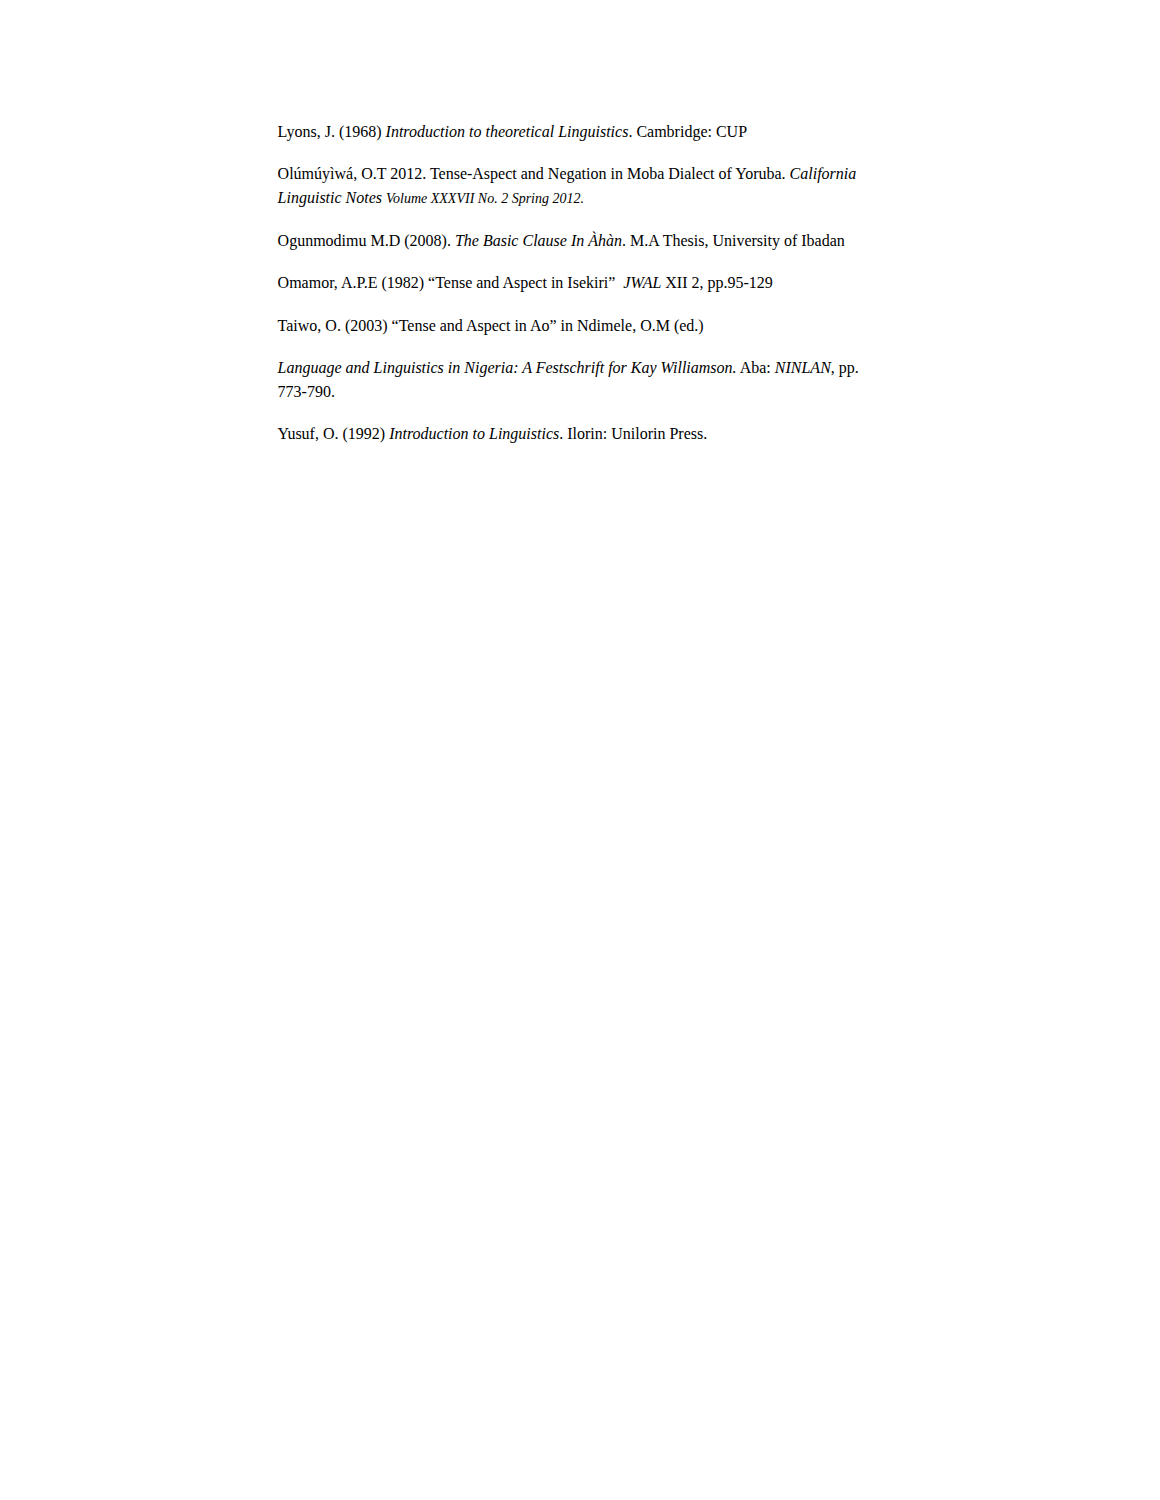Lyons, J. (1968) Introduction to theoretical Linguistics. Cambridge: CUP
Olúmúyìwá, O.T 2012. Tense-Aspect and Negation in Moba Dialect of Yoruba. California Linguistic Notes Volume XXXVII No. 2 Spring 2012.
Ogunmodimu M.D (2008). The Basic Clause In Àhàn. M.A Thesis, University of Ibadan
Omamor, A.P.E (1982) “Tense and Aspect in Isekiri” JWAL XII 2, pp.95-129
Taiwo, O. (2003) “Tense and Aspect in Ao” in Ndimele, O.M (ed.)
Language and Linguistics in Nigeria: A Festschrift for Kay Williamson. Aba: NINLAN, pp. 773-790.
Yusuf, O. (1992) Introduction to Linguistics. Ilorin: Unilorin Press.